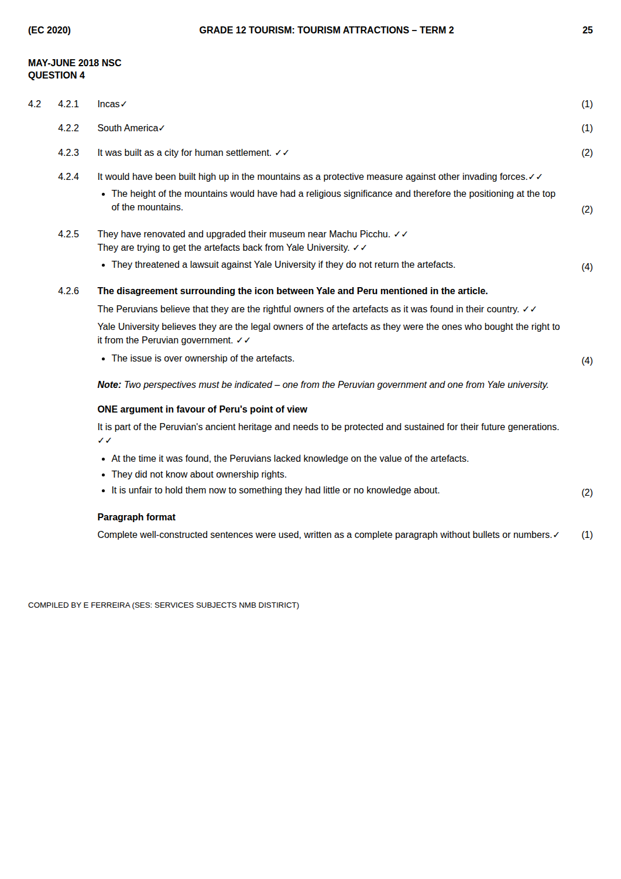(EC 2020) GRADE 12 TOURISM: TOURISM ATTRACTIONS – TERM 2 25
MAY-JUNE 2018 NSC
QUESTION 4
| 4.2 | 4.2.1 | Incas✓ | (1) |
| | 4.2.2 | South America✓ | (1) |
| | 4.2.3 | It was built as a city for human settlement. ✓✓ | (2) |
| | 4.2.4 | It would have been built high up in the mountains as a protective measure against other invading forces.✓✓ The height of the mountains would have had a religious significance and therefore the positioning at the top of the mountains. | (2) |
| | 4.2.5 | They have renovated and upgraded their museum near Machu Picchu. ✓✓ They are trying to get the artefacts back from Yale University. ✓✓ They threatened a lawsuit against Yale University if they do not return the artefacts. | (4) |
| | 4.2.6 | The disagreement surrounding the icon between Yale and Peru mentioned in the article. The Peruvians believe that they are the rightful owners of the artefacts as it was found in their country. ✓✓ Yale University believes they are the legal owners of the artefacts as they were the ones who bought the right to it from the Peruvian government. ✓✓ The issue is over ownership of the artefacts. | (4) |
| | | Note: Two perspectives must be indicated – one from the Peruvian government and one from Yale university. | |
| | | ONE argument in favour of Peru's point of view It is part of the Peruvian's ancient heritage and needs to be protected and sustained for their future generations. ✓✓ At the time it was found, the Peruvians lacked knowledge on the value of the artefacts. They did not know about ownership rights. It is unfair to hold them now to something they had little or no knowledge about. | (2) |
| | | Paragraph format Complete well-constructed sentences were used, written as a complete paragraph without bullets or numbers.✓ | (1) |
COMPILED BY E FERREIRA (SES: SERVICES SUBJECTS NMB DISTIRICT)